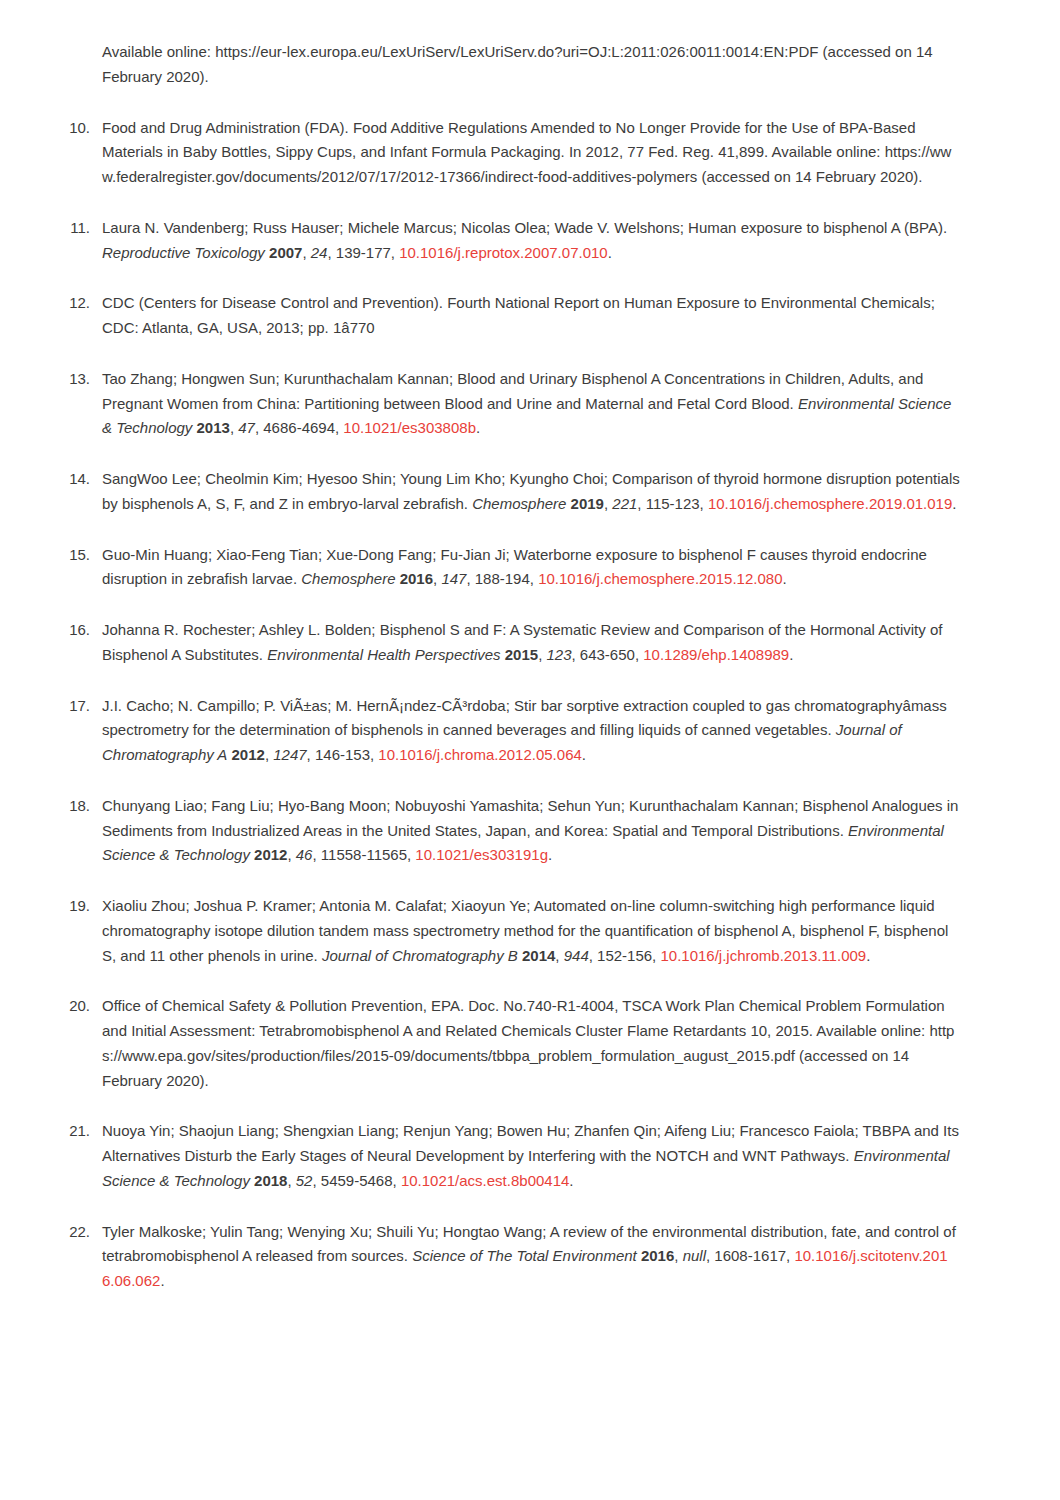Available online: https://eur-lex.europa.eu/LexUriServ/LexUriServ.do?uri=OJ:L:2011:026:0011:0014:EN:PDF (accessed on 14 February 2020).
Food and Drug Administration (FDA). Food Additive Regulations Amended to No Longer Provide for the Use of BPA-Based Materials in Baby Bottles, Sippy Cups, and Infant Formula Packaging. In 2012, 77 Fed. Reg. 41,899. Available online: https://www.federalregister.gov/documents/2012/07/17/2012-17366/indirect-food-additives-polymers (accessed on 14 February 2020).
Laura N. Vandenberg; Russ Hauser; Michele Marcus; Nicolas Olea; Wade V. Welshons; Human exposure to bisphenol A (BPA). Reproductive Toxicology 2007, 24, 139-177, 10.1016/j.reprotox.2007.07.010.
CDC (Centers for Disease Control and Prevention). Fourth National Report on Human Exposure to Environmental Chemicals; CDC: Atlanta, GA, USA, 2013; pp. 1â770
Tao Zhang; Hongwen Sun; Kurunthachalam Kannan; Blood and Urinary Bisphenol A Concentrations in Children, Adults, and Pregnant Women from China: Partitioning between Blood and Urine and Maternal and Fetal Cord Blood. Environmental Science & Technology 2013, 47, 4686-4694, 10.1021/es303808b.
SangWoo Lee; Cheolmin Kim; Hyesoo Shin; Young Lim Kho; Kyungho Choi; Comparison of thyroid hormone disruption potentials by bisphenols A, S, F, and Z in embryo-larval zebrafish. Chemosphere 2019, 221, 115-123, 10.1016/j.chemosphere.2019.01.019.
Guo-Min Huang; Xiao-Feng Tian; Xue-Dong Fang; Fu-Jian Ji; Waterborne exposure to bisphenol F causes thyroid endocrine disruption in zebrafish larvae. Chemosphere 2016, 147, 188-194, 10.1016/j.chemosphere.2015.12.080.
Johanna R. Rochester; Ashley L. Bolden; Bisphenol S and F: A Systematic Review and Comparison of the Hormonal Activity of Bisphenol A Substitutes. Environmental Health Perspectives 2015, 123, 643-650, 10.1289/ehp.1408989.
J.I. Cacho; N. Campillo; P. ViÃ±as; M. HernÃ¡ndez-CÃ³rdoba; Stir bar sorptive extraction coupled to gas chromatographyâmass spectrometry for the determination of bisphenols in canned beverages and filling liquids of canned vegetables. Journal of Chromatography A 2012, 1247, 146-153, 10.1016/j.chroma.2012.05.064.
Chunyang Liao; Fang Liu; Hyo-Bang Moon; Nobuyoshi Yamashita; Sehun Yun; Kurunthachalam Kannan; Bisphenol Analogues in Sediments from Industrialized Areas in the United States, Japan, and Korea: Spatial and Temporal Distributions. Environmental Science & Technology 2012, 46, 11558-11565, 10.1021/es303191g.
Xiaoliu Zhou; Joshua P. Kramer; Antonia M. Calafat; Xiaoyun Ye; Automated on-line column-switching high performance liquid chromatography isotope dilution tandem mass spectrometry method for the quantification of bisphenol A, bisphenol F, bisphenol S, and 11 other phenols in urine. Journal of Chromatography B 2014, 944, 152-156, 10.1016/j.jchromb.2013.11.009.
Office of Chemical Safety & Pollution Prevention, EPA. Doc. No.740-R1-4004, TSCA Work Plan Chemical Problem Formulation and Initial Assessment: Tetrabromobisphenol A and Related Chemicals Cluster Flame Retardants 10, 2015. Available online: https://www.epa.gov/sites/production/files/2015-09/documents/tbbpa_problem_formulation_august_2015.pdf (accessed on 14 February 2020).
Nuoya Yin; Shaojun Liang; Shengxian Liang; Renjun Yang; Bowen Hu; Zhanfen Qin; Aifeng Liu; Francesco Faiola; TBBPA and Its Alternatives Disturb the Early Stages of Neural Development by Interfering with the NOTCH and WNT Pathways. Environmental Science & Technology 2018, 52, 5459-5468, 10.1021/acs.est.8b00414.
Tyler Malkoske; Yulin Tang; Wenying Xu; Shuili Yu; Hongtao Wang; A review of the environmental distribution, fate, and control of tetrabromobisphenol A released from sources. Science of The Total Environment 2016, null, 1608-1617, 10.1016/j.scitotenv.2016.06.062.